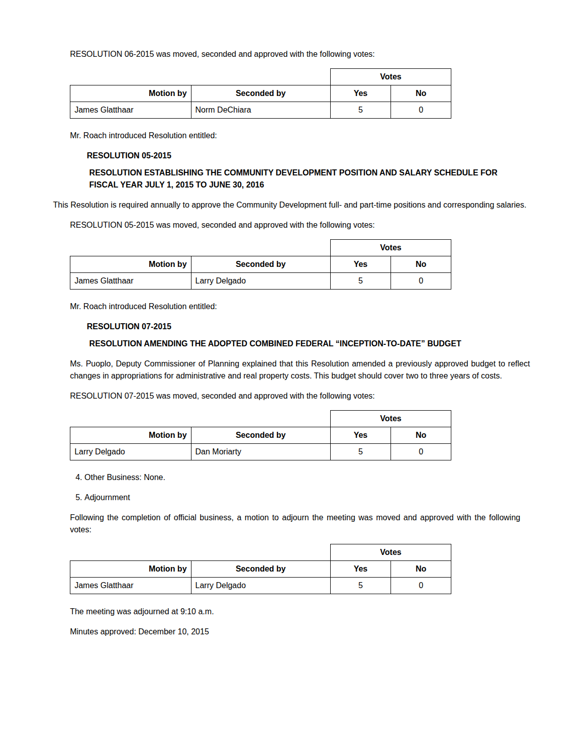RESOLUTION 06-2015 was moved, seconded and approved with the following votes:
| | | Votes |
| Motion by | Seconded by | Yes | No |
| James Glatthaar | Norm DeChiara | 5 | 0 |
Mr. Roach introduced Resolution entitled:
RESOLUTION 05-2015
RESOLUTION ESTABLISHING THE COMMUNITY DEVELOPMENT POSITION AND SALARY SCHEDULE FOR FISCAL YEAR JULY 1, 2015 TO JUNE 30, 2016
This Resolution is required annually to approve the Community Development full- and part-time positions and corresponding salaries.
RESOLUTION 05-2015 was moved, seconded and approved with the following votes:
| | | Votes |
| Motion by | Seconded by | Yes | No |
| James Glatthaar | Larry Delgado | 5 | 0 |
Mr. Roach introduced Resolution entitled:
RESOLUTION 07-2015
RESOLUTION AMENDING THE ADOPTED COMBINED FEDERAL “INCEPTION-TO-DATE” BUDGET
Ms. Puoplo, Deputy Commissioner of Planning explained that this Resolution amended a previously approved budget to reflect changes in appropriations for administrative and real property costs. This budget should cover two to three years of costs.
RESOLUTION 07-2015 was moved, seconded and approved with the following votes:
| | | Votes |
| Motion by | Seconded by | Yes | No |
| Larry Delgado | Dan Moriarty | 5 | 0 |
Other Business: None.
Adjournment
Following the completion of official business, a motion to adjourn the meeting was moved and approved with the following votes:
| | | Votes |
| Motion by | Seconded by | Yes | No |
| James Glatthaar | Larry Delgado | 5 | 0 |
The meeting was adjourned at 9:10 a.m.
Minutes approved: December 10, 2015